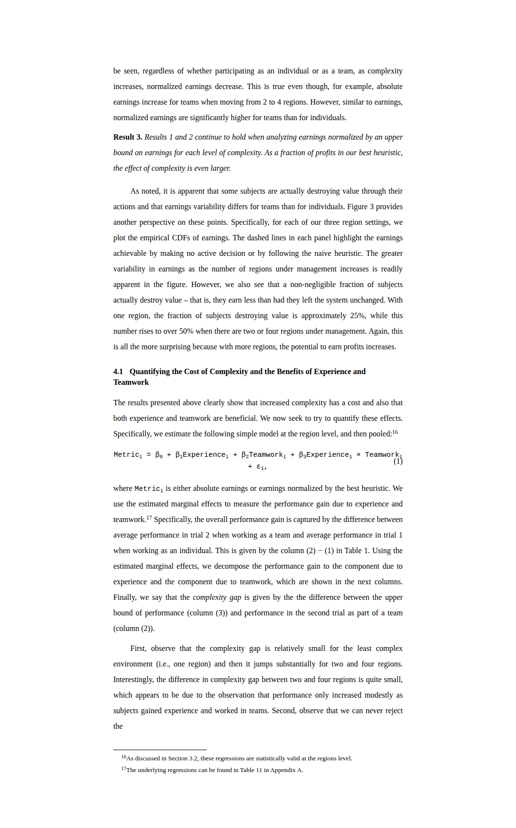be seen, regardless of whether participating as an individual or as a team, as complexity increases, normalized earnings decrease. This is true even though, for example, absolute earnings increase for teams when moving from 2 to 4 regions. However, similar to earnings, normalized earnings are significantly higher for teams than for individuals.
Result 3. Results 1 and 2 continue to hold when analyzing earnings normalized by an upper bound on earnings for each level of complexity. As a fraction of profits in our best heuristic, the effect of complexity is even larger.
As noted, it is apparent that some subjects are actually destroying value through their actions and that earnings variability differs for teams than for individuals. Figure 3 provides another perspective on these points. Specifically, for each of our three region settings, we plot the empirical CDFs of earnings. The dashed lines in each panel highlight the earnings achievable by making no active decision or by following the naive heuristic. The greater variability in earnings as the number of regions under management increases is readily apparent in the figure. However, we also see that a non-negligible fraction of subjects actually destroy value – that is, they earn less than had they left the system unchanged. With one region, the fraction of subjects destroying value is approximately 25%, while this number rises to over 50% when there are two or four regions under management. Again, this is all the more surprising because with more regions, the potential to earn profits increases.
4.1 Quantifying the Cost of Complexity and the Benefits of Experience and Teamwork
The results presented above clearly show that increased complexity has a cost and also that both experience and teamwork are beneficial. We now seek to try to quantify these effects. Specifically, we estimate the following simple model at the region level, and then pooled:16
Metrici = β0 + β1Experiencei + β2Teamworki + β3Experiencei × Teamworki + εi, (1)
where Metrici is either absolute earnings or earnings normalized by the best heuristic. We use the estimated marginal effects to measure the performance gain due to experience and teamwork.17 Specifically, the overall performance gain is captured by the difference between average performance in trial 2 when working as a team and average performance in trial 1 when working as an individual. This is given by the column (2) − (1) in Table 1. Using the estimated marginal effects, we decompose the performance gain to the component due to experience and the component due to teamwork, which are shown in the next columns. Finally, we say that the complexity gap is given by the the difference between the upper bound of performance (column (3)) and performance in the second trial as part of a team (column (2)).
First, observe that the complexity gap is relatively small for the least complex environment (i.e., one region) and then it jumps substantially for two and four regions. Interestingly, the difference in complexity gap between two and four regions is quite small, which appears to be due to the observation that performance only increased modestly as subjects gained experience and worked in teams. Second, observe that we can never reject the
16As discussed in Section 3.2, these regressions are statistically valid at the regions level.
17The underlying regressions can be found in Table 11 in Appendix A.